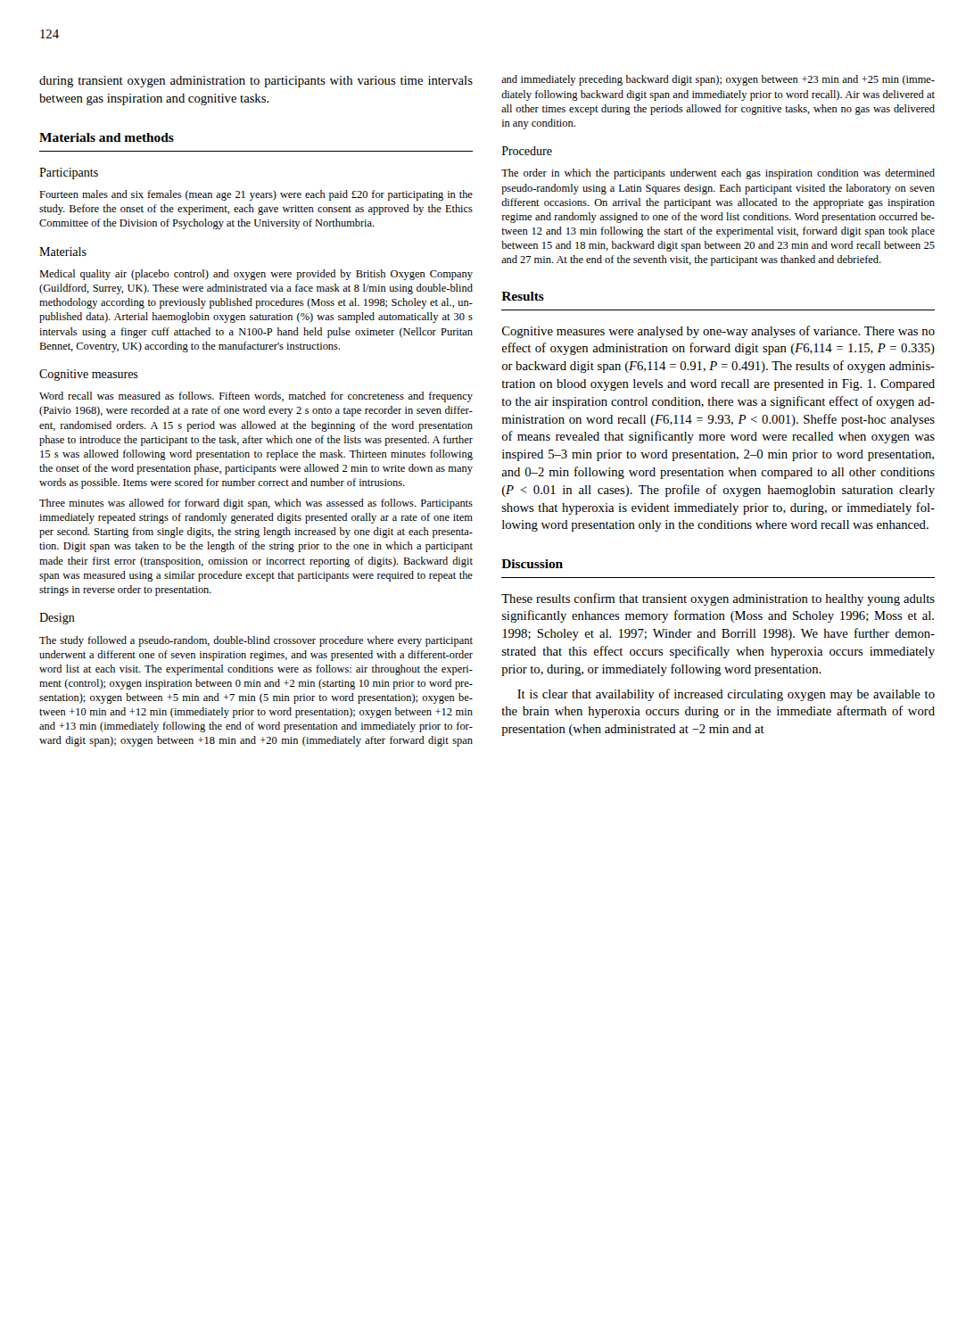124
during transient oxygen administration to participants with various time intervals between gas inspiration and cognitive tasks.
Materials and methods
Participants
Fourteen males and six females (mean age 21 years) were each paid £20 for participating in the study. Before the onset of the experiment, each gave written consent as approved by the Ethics Committee of the Division of Psychology at the University of Northumbria.
Materials
Medical quality air (placebo control) and oxygen were provided by British Oxygen Company (Guildford, Surrey, UK). These were administrated via a face mask at 8 l/min using double-blind methodology according to previously published procedures (Moss et al. 1998; Scholey et al., unpublished data). Arterial haemoglobin oxygen saturation (%) was sampled automatically at 30 s intervals using a finger cuff attached to a N100-P hand held pulse oximeter (Nellcor Puritan Bennet, Coventry, UK) according to the manufacturer's instructions.
Cognitive measures
Word recall was measured as follows. Fifteen words, matched for concreteness and frequency (Paivio 1968), were recorded at a rate of one word every 2 s onto a tape recorder in seven different, randomised orders. A 15 s period was allowed at the beginning of the word presentation phase to introduce the participant to the task, after which one of the lists was presented. A further 15 s was allowed following word presentation to replace the mask. Thirteen minutes following the onset of the word presentation phase, participants were allowed 2 min to write down as many words as possible. Items were scored for number correct and number of intrusions.
Three minutes was allowed for forward digit span, which was assessed as follows. Participants immediately repeated strings of randomly generated digits presented orally ar a rate of one item per second. Starting from single digits, the string length increased by one digit at each presentation. Digit span was taken to be the length of the string prior to the one in which a participant made their first error (transposition, omission or incorrect reporting of digits). Backward digit span was measured using a similar procedure except that participants were required to repeat the strings in reverse order to presentation.
Design
The study followed a pseudo-random, double-blind crossover procedure where every participant underwent a different one of seven inspiration regimes, and was presented with a different-order word list at each visit. The experimental conditions were as follows: air throughout the experiment (control); oxygen inspiration between 0 min and +2 min (starting 10 min prior to word presentation); oxygen between +5 min and +7 min (5 min prior to word presentation); oxygen between +10 min and +12 min (immediately prior to word presentation); oxygen between +12 min and +13 min (immediately following the end of word presentation and immediately prior to forward digit span); oxygen between +18 min and +20 min (immediately after forward digit span and immediately preceding backward digit span); oxygen between +23 min and +25 min (immediately following backward digit span and immediately prior to word recall). Air was delivered at all other times except during the periods allowed for cognitive tasks, when no gas was delivered in any condition.
Procedure
The order in which the participants underwent each gas inspiration condition was determined pseudo-randomly using a Latin Squares design. Each participant visited the laboratory on seven different occasions. On arrival the participant was allocated to the appropriate gas inspiration regime and randomly assigned to one of the word list conditions. Word presentation occurred between 12 and 13 min following the start of the experimental visit, forward digit span took place between 15 and 18 min, backward digit span between 20 and 23 min and word recall between 25 and 27 min. At the end of the seventh visit, the participant was thanked and debriefed.
Results
Cognitive measures were analysed by one-way analyses of variance. There was no effect of oxygen administration on forward digit span (F6,114 = 1.15, P = 0.335) or backward digit span (F6,114 = 0.91, P = 0.491). The results of oxygen administration on blood oxygen levels and word recall are presented in Fig. 1. Compared to the air inspiration control condition, there was a significant effect of oxygen administration on word recall (F6,114 = 9.93, P < 0.001). Sheffe post-hoc analyses of means revealed that significantly more word were recalled when oxygen was inspired 5–3 min prior to word presentation, 2–0 min prior to word presentation, and 0–2 min following word presentation when compared to all other conditions (P < 0.01 in all cases). The profile of oxygen haemoglobin saturation clearly shows that hyperoxia is evident immediately prior to, during, or immediately following word presentation only in the conditions where word recall was enhanced.
Discussion
These results confirm that transient oxygen administration to healthy young adults significantly enhances memory formation (Moss and Scholey 1996; Moss et al. 1998; Scholey et al. 1997; Winder and Borrill 1998). We have further demonstrated that this effect occurs specifically when hyperoxia occurs immediately prior to, during, or immediately following word presentation.
It is clear that availability of increased circulating oxygen may be available to the brain when hyperoxia occurs during or in the immediate aftermath of word presentation (when administrated at −2 min and at